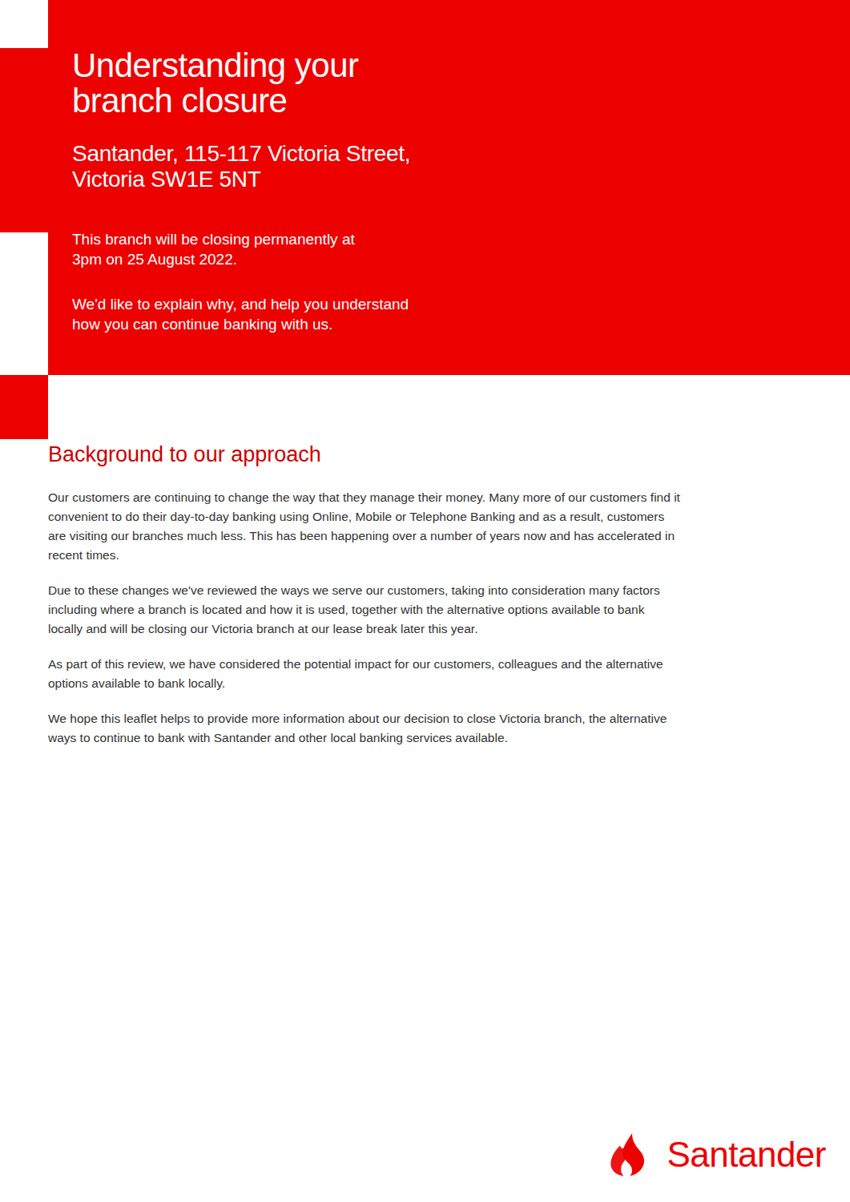Understanding your
branch closure
Santander, 115-117 Victoria Street,
Victoria SW1E 5NT
This branch will be closing permanently at
3pm on 25 August 2022.
We'd like to explain why, and help you understand
how you can continue banking with us.
Background to our approach
Our customers are continuing to change the way that they manage their money. Many more of our customers find it convenient to do their day-to-day banking using Online, Mobile or Telephone Banking and as a result, customers are visiting our branches much less. This has been happening over a number of years now and has accelerated in recent times.
Due to these changes we've reviewed the ways we serve our customers, taking into consideration many factors including where a branch is located and how it is used, together with the alternative options available to bank locally and will be closing our Victoria branch at our lease break later this year.
As part of this review, we have considered the potential impact for our customers, colleagues and the alternative options available to bank locally.
We hope this leaflet helps to provide more information about our decision to close Victoria branch, the alternative ways to continue to bank with Santander and other local banking services available.
Santander